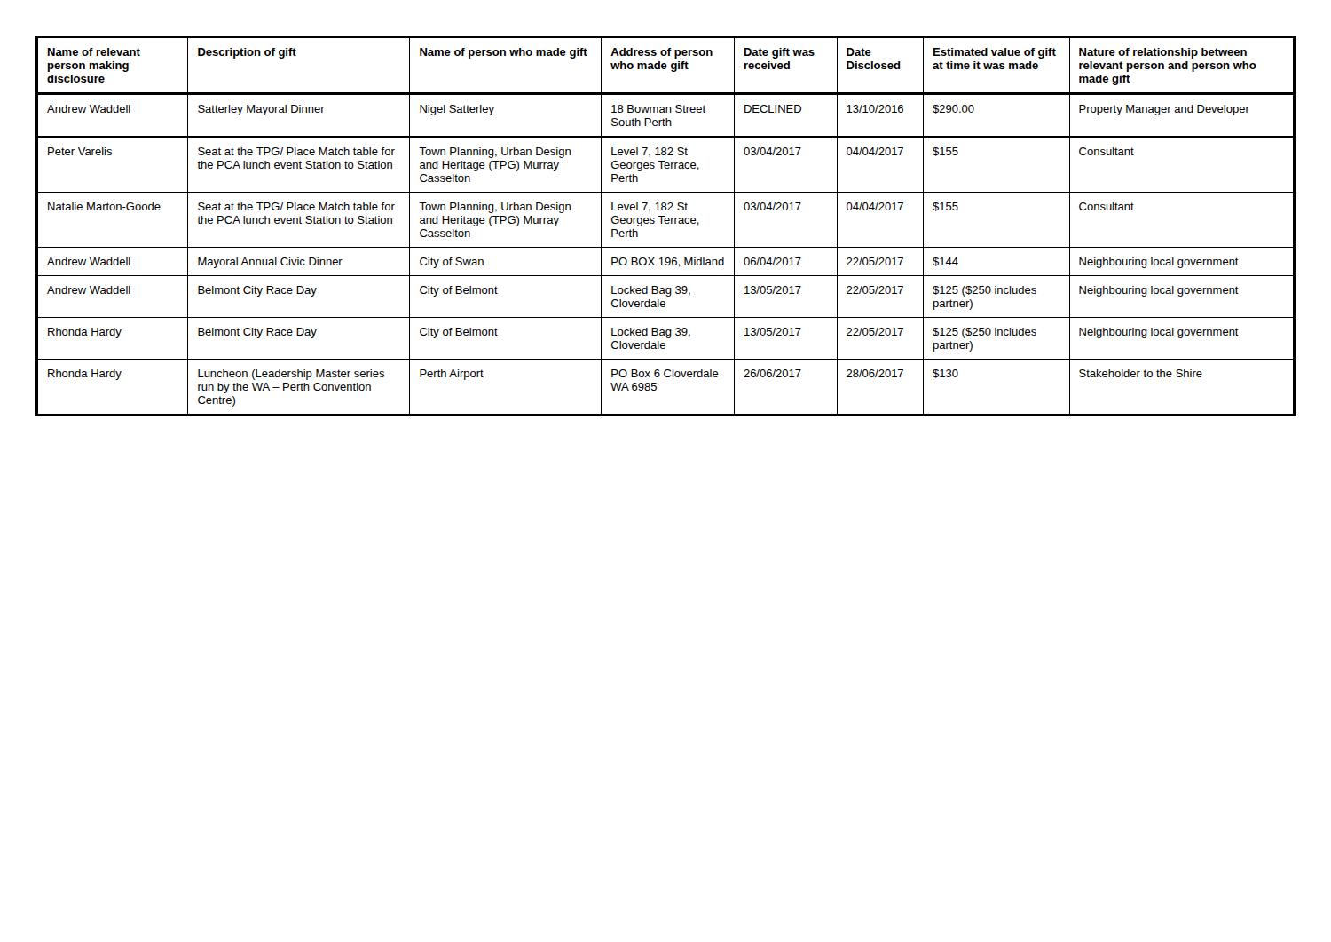| Name of relevant person making disclosure | Description of gift | Name of person who made gift | Address of person who made gift | Date gift was received | Date Disclosed | Estimated value of gift at time it was made | Nature of relationship between relevant person and person who made gift |
| --- | --- | --- | --- | --- | --- | --- | --- |
| Andrew Waddell | Satterley Mayoral Dinner | Nigel Satterley | 18 Bowman Street South Perth | DECLINED | 13/10/2016 | $290.00 | Property Manager and Developer |
| Peter Varelis | Seat at the TPG/ Place Match table for the PCA lunch event Station to Station | Town Planning, Urban Design and Heritage (TPG) Murray Casselton | Level 7, 182 St Georges Terrace, Perth | 03/04/2017 | 04/04/2017 | $155 | Consultant |
| Natalie Marton-Goode | Seat at the TPG/ Place Match table for the PCA lunch event Station to Station | Town Planning, Urban Design and Heritage (TPG) Murray Casselton | Level 7, 182 St Georges Terrace, Perth | 03/04/2017 | 04/04/2017 | $155 | Consultant |
| Andrew Waddell | Mayoral Annual Civic Dinner | City of Swan | PO BOX 196, Midland | 06/04/2017 | 22/05/2017 | $144 | Neighbouring local government |
| Andrew Waddell | Belmont City Race Day | City of Belmont | Locked Bag 39, Cloverdale | 13/05/2017 | 22/05/2017 | $125 ($250 includes partner) | Neighbouring local government |
| Rhonda Hardy | Belmont City Race Day | City of Belmont | Locked Bag 39, Cloverdale | 13/05/2017 | 22/05/2017 | $125 ($250 includes partner) | Neighbouring local government |
| Rhonda Hardy | Luncheon (Leadership Master series run by the WA – Perth Convention Centre) | Perth Airport | PO Box 6 Cloverdale WA 6985 | 26/06/2017 | 28/06/2017 | $130 | Stakeholder to the Shire |